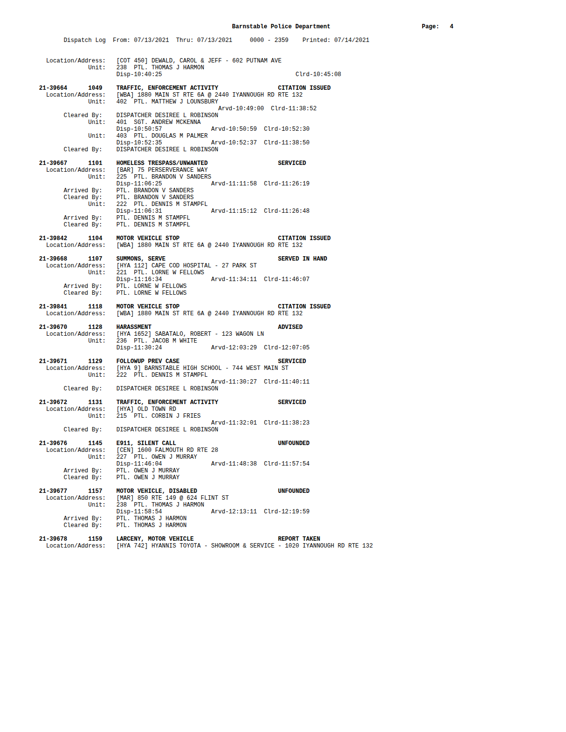Barnstable Police Department Page: 4
Dispatch Log From: 07/13/2021 Thru: 07/13/2021 0000 - 2359 Printed: 07/14/2021
Location/Address: [COT 450] DEWALD, CAROL & JEFF - 602 PUTNAM AVE Unit: 238 PTL. THOMAS J HARMON Disp-10:40:25 Clrd-10:45:08 21-39664 1049 TRAFFIC, ENFORCEMENT ACTIVITY CITATION ISSUED Location/Address: [WBA] 1880 MAIN ST RTE 6A @ 2440 IYANNOUGH RD RTE 132 Unit: 402 PTL. MATTHEW J LOUNSBURY Arvd-10:49:00 Clrd-11:38:52 Cleared By: DISPATCHER DESIREE L ROBINSON Unit: 401 SGT. ANDREW MCKENNA Disp-10:50:57 Arvd-10:50:59 Clrd-10:52:30 Unit: 403 PTL. DOUGLAS M PALMER Disp-10:52:35 Arvd-10:52:37 Clrd-11:38:50 Cleared By: DISPATCHER DESIREE L ROBINSON 21-39667 1101 HOMELESS TRESPASS/UNWANTED SERVICED Location/Address: [BAR] 75 PERSERVERANCE WAY Unit: 225 PTL. BRANDON V SANDERS Disp-11:06:25 Arvd-11:11:58 Clrd-11:26:19 Arrived By: PTL. BRANDON V SANDERS Cleared By: PTL. BRANDON V SANDERS Unit: 222 PTL. DENNIS M STAMPFL Disp-11:06:31 Arvd-11:15:12 Clrd-11:26:48 Arrived By: PTL. DENNIS M STAMPFL Cleared By: PTL. DENNIS M STAMPFL 21-39842 1104 MOTOR VEHICLE STOP CITATION ISSUED Location/Address: [WBA] 1880 MAIN ST RTE 6A @ 2440 IYANNOUGH RD RTE 132 21-39668 1107 SUMMONS, SERVE SERVED IN HAND Location/Address: [HYA 112] CAPE COD HOSPITAL - 27 PARK ST Unit: 221 PTL. LORNE W FELLOWS Disp-11:16:34 Arvd-11:34:11 Clrd-11:46:07 Arrived By: PTL. LORNE W FELLOWS Cleared By: PTL. LORNE W FELLOWS 21-39841 1118 MOTOR VEHICLE STOP CITATION ISSUED Location/Address: [WBA] 1880 MAIN ST RTE 6A @ 2440 IYANNOUGH RD RTE 132 21-39670 1128 HARASSMENT ADVISED Location/Address: [HYA 1652] SABATALO, ROBERT - 123 WAGON LN Unit: 236 PTL. JACOB M WHITE Disp-11:30:24 Arvd-12:03:29 Clrd-12:07:05 21-39671 1129 FOLLOWUP PREV CASE SERVICED Location/Address: [HYA 9] BARNSTABLE HIGH SCHOOL - 744 WEST MAIN ST Unit: 222 PTL. DENNIS M STAMPFL Arvd-11:30:27 Clrd-11:40:11 Cleared By: DISPATCHER DESIREE L ROBINSON 21-39672 1131 TRAFFIC, ENFORCEMENT ACTIVITY SERVICED Location/Address: [HYA] OLD TOWN RD Unit: 215 PTL. CORBIN J FRIES Arvd-11:32:01 Clrd-11:38:23 Cleared By: DISPATCHER DESIREE L ROBINSON 21-39676 1145 E911, SILENT CALL UNFOUNDED Location/Address: [CEN] 1600 FALMOUTH RD RTE 28 Unit: 227 PTL. OWEN J MURRAY Disp-11:46:04 Arvd-11:48:38 Clrd-11:57:54 Arrived By: PTL. OWEN J MURRAY Cleared By: PTL. OWEN J MURRAY 21-39677 1157 MOTOR VEHICLE, DISABLED UNFOUNDED Location/Address: [MAR] 850 RTE 149 @ 624 FLINT ST Unit: 238 PTL. THOMAS J HARMON Disp-11:58:54 Arvd-12:13:11 Clrd-12:19:59 Arrived By: PTL. THOMAS J HARMON Cleared By: PTL. THOMAS J HARMON 21-39678 1159 LARCENY, MOTOR VEHICLE REPORT TAKEN Location/Address: [HYA 742] HYANNIS TOYOTA - SHOWROOM & SERVICE - 1020 IYANNOUGH RD RTE 132